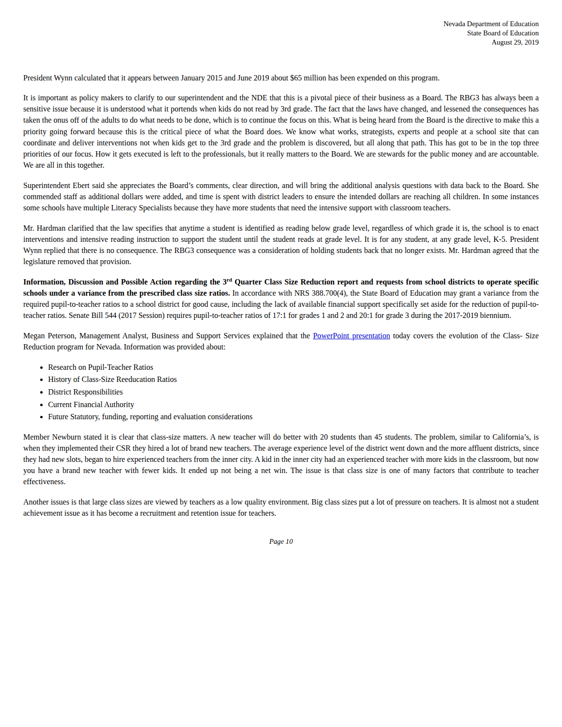Nevada Department of Education
State Board of Education
August 29, 2019
President Wynn calculated that it appears between January 2015 and June 2019 about $65 million has been expended on this program.
It is important as policy makers to clarify to our superintendent and the NDE that this is a pivotal piece of their business as a Board. The RBG3 has always been a sensitive issue because it is understood what it portends when kids do not read by 3rd grade. The fact that the laws have changed, and lessened the consequences has taken the onus off of the adults to do what needs to be done, which is to continue the focus on this. What is being heard from the Board is the directive to make this a priority going forward because this is the critical piece of what the Board does. We know what works, strategists, experts and people at a school site that can coordinate and deliver interventions not when kids get to the 3rd grade and the problem is discovered, but all along that path. This has got to be in the top three priorities of our focus. How it gets executed is left to the professionals, but it really matters to the Board. We are stewards for the public money and are accountable. We are all in this together.
Superintendent Ebert said she appreciates the Board’s comments, clear direction, and will bring the additional analysis questions with data back to the Board. She commended staff as additional dollars were added, and time is spent with district leaders to ensure the intended dollars are reaching all children. In some instances some schools have multiple Literacy Specialists because they have more students that need the intensive support with classroom teachers.
Mr. Hardman clarified that the law specifies that anytime a student is identified as reading below grade level, regardless of which grade it is, the school is to enact interventions and intensive reading instruction to support the student until the student reads at grade level. It is for any student, at any grade level, K-5. President Wynn replied that there is no consequence. The RBG3 consequence was a consideration of holding students back that no longer exists. Mr. Hardman agreed that the legislature removed that provision.
Information, Discussion and Possible Action regarding the 3rd Quarter Class Size Reduction report and requests from school districts to operate specific schools under a variance from the prescribed class size ratios. In accordance with NRS 388.700(4), the State Board of Education may grant a variance from the required pupil-to-teacher ratios to a school district for good cause, including the lack of available financial support specifically set aside for the reduction of pupil-to-teacher ratios. Senate Bill 544 (2017 Session) requires pupil-to-teacher ratios of 17:1 for grades 1 and 2 and 20:1 for grade 3 during the 2017-2019 biennium.
Megan Peterson, Management Analyst, Business and Support Services explained that the PowerPoint presentation today covers the evolution of the Class- Size Reduction program for Nevada. Information was provided about:
Research on Pupil-Teacher Ratios
History of Class-Size Reeducation Ratios
District Responsibilities
Current Financial Authority
Future Statutory, funding, reporting and evaluation considerations
Member Newburn stated it is clear that class-size matters. A new teacher will do better with 20 students than 45 students. The problem, similar to California’s, is when they implemented their CSR they hired a lot of brand new teachers. The average experience level of the district went down and the more affluent districts, since they had new slots, began to hire experienced teachers from the inner city. A kid in the inner city had an experienced teacher with more kids in the classroom, but now you have a brand new teacher with fewer kids. It ended up not being a net win. The issue is that class size is one of many factors that contribute to teacher effectiveness.
Another issues is that large class sizes are viewed by teachers as a low quality environment. Big class sizes put a lot of pressure on teachers. It is almost not a student achievement issue as it has become a recruitment and retention issue for teachers.
Page 10